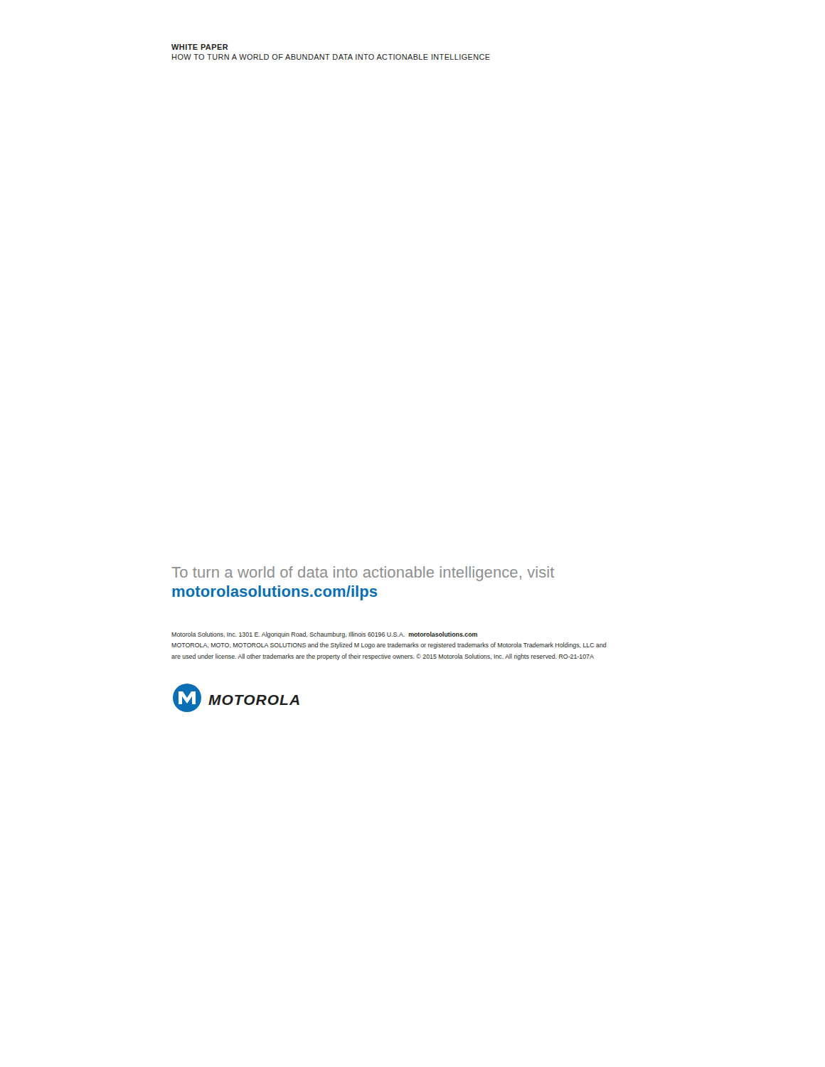White Paper
How to Turn a World of Abundant Data into Actionable Intelligence
To turn a world of data into actionable intelligence, visit motorolasolutions.com/ilps
Motorola Solutions, Inc. 1301 E. Algonquin Road, Schaumburg, Illinois 60196 U.S.A. motorolasolutions.com
MOTOROLA, MOTO, MOTOROLA SOLUTIONS and the Stylized M Logo are trademarks or registered trademarks of Motorola Trademark Holdings, LLC and
are used under license. All other trademarks are the property of their respective owners. © 2015 Motorola Solutions, Inc. All rights reserved. RO-21-107A
MOTOROLA